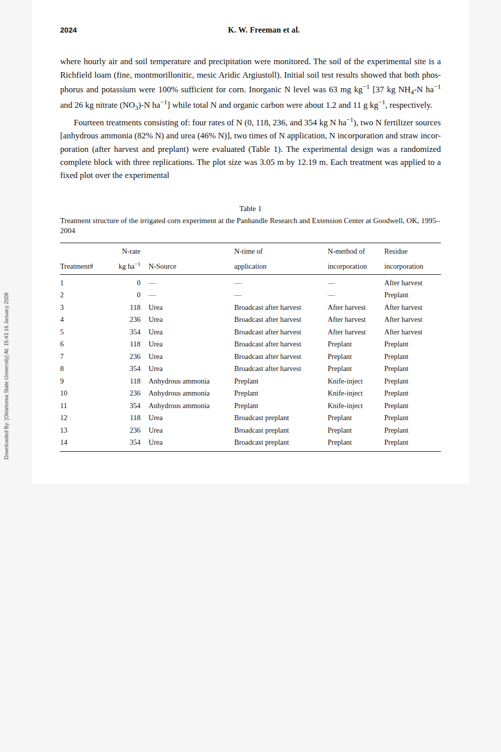Downloaded By: [Oklahoma State University] At: 15:43 16 January 2008
2024 K. W. Freeman et al.
where hourly air and soil temperature and precipitation were monitored. The soil of the experimental site is a Richfield loam (fine, montmorillonitic, mesic Aridic Argiustoll). Initial soil test results showed that both phosphorus and potassium were 100% sufficient for corn. Inorganic N level was 63 mg kg−1 [37 kg NH4-N ha−1 and 26 kg nitrate (NO3)-N ha−1] while total N and organic carbon were about 1.2 and 11 g kg−1, respectively.
Fourteen treatments consisting of: four rates of N (0, 118, 236, and 354 kg N ha−1), two N fertilizer sources [anhydrous ammonia (82% N) and urea (46% N)], two times of N application, N incorporation and straw incorporation (after harvest and preplant) were evaluated (Table 1). The experimental design was a randomized complete block with three replications. The plot size was 3.05 m by 12.19 m. Each treatment was applied to a fixed plot over the experimental
Table 1
Treatment structure of the irrigated corn experiment at the Panhandle Research and Extension Center at Goodwell, OK, 1995–2004
| | N-rate | | N-time of | N-method of | Residue |
| --- | --- | --- | --- | --- | --- |
| Treatment# | kg ha −1 | N-Source | application | incorporation | incorporation |
| 1 | 0 | — | — | — | After harvest |
| 2 | 0 | — | — | — | Preplant |
| 3 | 118 | Urea | Broadcast after harvest | After harvest | After harvest |
| 4 | 236 | Urea | Broadcast after harvest | After harvest | After harvest |
| 5 | 354 | Urea | Broadcast after harvest | After harvest | After harvest |
| 6 | 118 | Urea | Broadcast after harvest | Preplant | Preplant |
| 7 | 236 | Urea | Broadcast after harvest | Preplant | Preplant |
| 8 | 354 | Urea | Broadcast after harvest | Preplant | Preplant |
| 9 | 118 | Anhydrous ammonia | Preplant | Knife-inject | Preplant |
| 10 | 236 | Anhydrous ammonia | Preplant | Knife-inject | Preplant |
| 11 | 354 | Anhydrous ammonia | Preplant | Knife-inject | Preplant |
| 12 | 118 | Urea | Broadcast preplant | Preplant | Preplant |
| 13 | 236 | Urea | Broadcast preplant | Preplant | Preplant |
| 14 | 354 | Urea | Broadcast preplant | Preplant | Preplant |